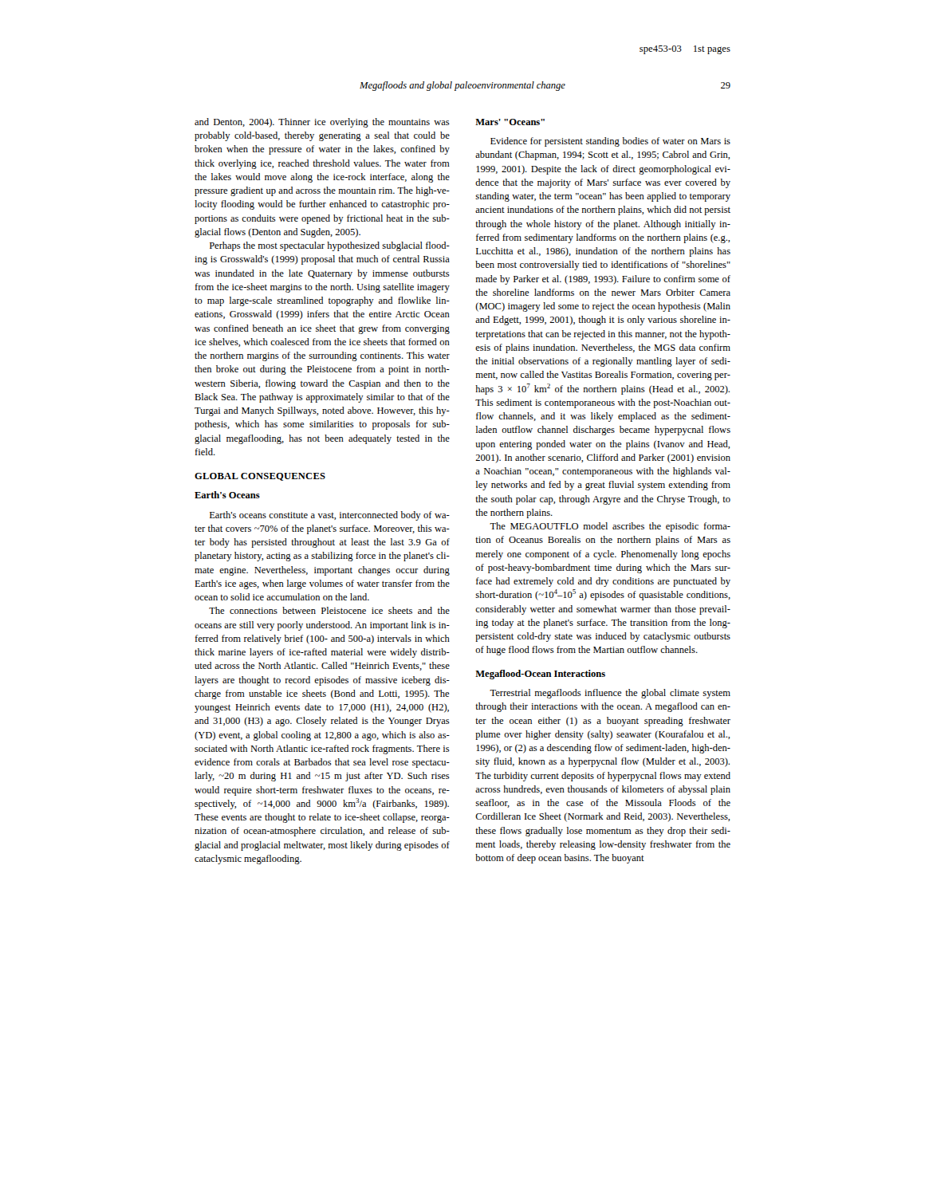spe453-031st pages
Megafloods and global paleoenvironmental change 29
and Denton, 2004). Thinner ice overlying the mountains was probably cold-based, thereby generating a seal that could be broken when the pressure of water in the lakes, confined by thick overlying ice, reached threshold values. The water from the lakes would move along the ice-rock interface, along the pressure gradient up and across the mountain rim. The high-velocity flooding would be further enhanced to catastrophic proportions as conduits were opened by frictional heat in the subglacial flows (Denton and Sugden, 2005).
Perhaps the most spectacular hypothesized subglacial flooding is Grosswald's (1999) proposal that much of central Russia was inundated in the late Quaternary by immense outbursts from the ice-sheet margins to the north. Using satellite imagery to map large-scale streamlined topography and flowlike lineations, Grosswald (1999) infers that the entire Arctic Ocean was confined beneath an ice sheet that grew from converging ice shelves, which coalesced from the ice sheets that formed on the northern margins of the surrounding continents. This water then broke out during the Pleistocene from a point in northwestern Siberia, flowing toward the Caspian and then to the Black Sea. The pathway is approximately similar to that of the Turgai and Manych Spillways, noted above. However, this hypothesis, which has some similarities to proposals for subglacial megaflooding, has not been adequately tested in the field.
GLOBAL CONSEQUENCES
Earth's Oceans
Earth's oceans constitute a vast, interconnected body of water that covers ~70% of the planet's surface. Moreover, this water body has persisted throughout at least the last 3.9 Ga of planetary history, acting as a stabilizing force in the planet's climate engine. Nevertheless, important changes occur during Earth's ice ages, when large volumes of water transfer from the ocean to solid ice accumulation on the land.
The connections between Pleistocene ice sheets and the oceans are still very poorly understood. An important link is inferred from relatively brief (100- and 500-a) intervals in which thick marine layers of ice-rafted material were widely distributed across the North Atlantic. Called "Heinrich Events," these layers are thought to record episodes of massive iceberg discharge from unstable ice sheets (Bond and Lotti, 1995). The youngest Heinrich events date to 17,000 (H1), 24,000 (H2), and 31,000 (H3) a ago. Closely related is the Younger Dryas (YD) event, a global cooling at 12,800 a ago, which is also associated with North Atlantic ice-rafted rock fragments. There is evidence from corals at Barbados that sea level rose spectacularly, ~20 m during H1 and ~15 m just after YD. Such rises would require short-term freshwater fluxes to the oceans, respectively, of ~14,000 and 9000 km3/a (Fairbanks, 1989). These events are thought to relate to ice-sheet collapse, reorganization of ocean-atmosphere circulation, and release of subglacial and proglacial meltwater, most likely during episodes of cataclysmic megaflooding.
Mars' "Oceans"
Evidence for persistent standing bodies of water on Mars is abundant (Chapman, 1994; Scott et al., 1995; Cabrol and Grin, 1999, 2001). Despite the lack of direct geomorphological evidence that the majority of Mars' surface was ever covered by standing water, the term "ocean" has been applied to temporary ancient inundations of the northern plains, which did not persist through the whole history of the planet. Although initially inferred from sedimentary landforms on the northern plains (e.g., Lucchitta et al., 1986), inundation of the northern plains has been most controversially tied to identifications of "shorelines" made by Parker et al. (1989, 1993). Failure to confirm some of the shoreline landforms on the newer Mars Orbiter Camera (MOC) imagery led some to reject the ocean hypothesis (Malin and Edgett, 1999, 2001), though it is only various shoreline interpretations that can be rejected in this manner, not the hypothesis of plains inundation. Nevertheless, the MGS data confirm the initial observations of a regionally mantling layer of sediment, now called the Vastitas Borealis Formation, covering perhaps 3 × 107 km2 of the northern plains (Head et al., 2002). This sediment is contemporaneous with the post-Noachian outflow channels, and it was likely emplaced as the sediment-laden outflow channel discharges became hyperpycnal flows upon entering ponded water on the plains (Ivanov and Head, 2001). In another scenario, Clifford and Parker (2001) envision a Noachian "ocean," contemporaneous with the highlands valley networks and fed by a great fluvial system extending from the south polar cap, through Argyre and the Chryse Trough, to the northern plains.
The MEGAOUTFLO model ascribes the episodic formation of Oceanus Borealis on the northern plains of Mars as merely one component of a cycle. Phenomenally long epochs of post-heavy-bombardment time during which the Mars surface had extremely cold and dry conditions are punctuated by short-duration (~104–105 a) episodes of quasistable conditions, considerably wetter and somewhat warmer than those prevailing today at the planet's surface. The transition from the long-persistent cold-dry state was induced by cataclysmic outbursts of huge flood flows from the Martian outflow channels.
Megaflood-Ocean Interactions
Terrestrial megafloods influence the global climate system through their interactions with the ocean. A megaflood can enter the ocean either (1) as a buoyant spreading freshwater plume over higher density (salty) seawater (Kourafalou et al., 1996), or (2) as a descending flow of sediment-laden, high-density fluid, known as a hyperpycnal flow (Mulder et al., 2003). The turbidity current deposits of hyperpycnal flows may extend across hundreds, even thousands of kilometers of abyssal plain seafloor, as in the case of the Missoula Floods of the Cordilleran Ice Sheet (Normark and Reid, 2003). Nevertheless, these flows gradually lose momentum as they drop their sediment loads, thereby releasing low-density freshwater from the bottom of deep ocean basins. The buoyant